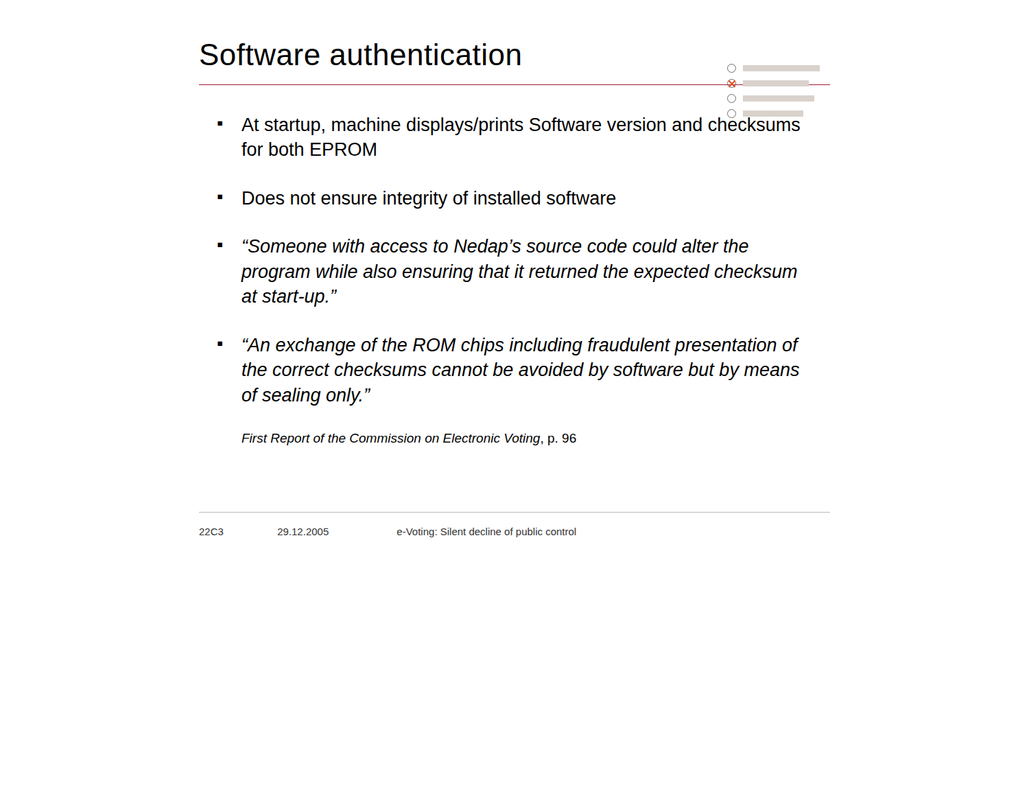Software authentication
At startup, machine displays/prints Software version and checksums for both EPROM
Does not ensure integrity of installed software
“Someone with access to Nedap’s source code could alter the program while also ensuring that it returned the expected checksum at start-up.”
“An exchange of the ROM chips including fraudulent presentation of the correct checksums cannot be avoided by software but by means of sealing only.”
First Report of the Commission on Electronic Voting, p. 96
22C3 29.12.2005 e-Voting: Silent decline of public control